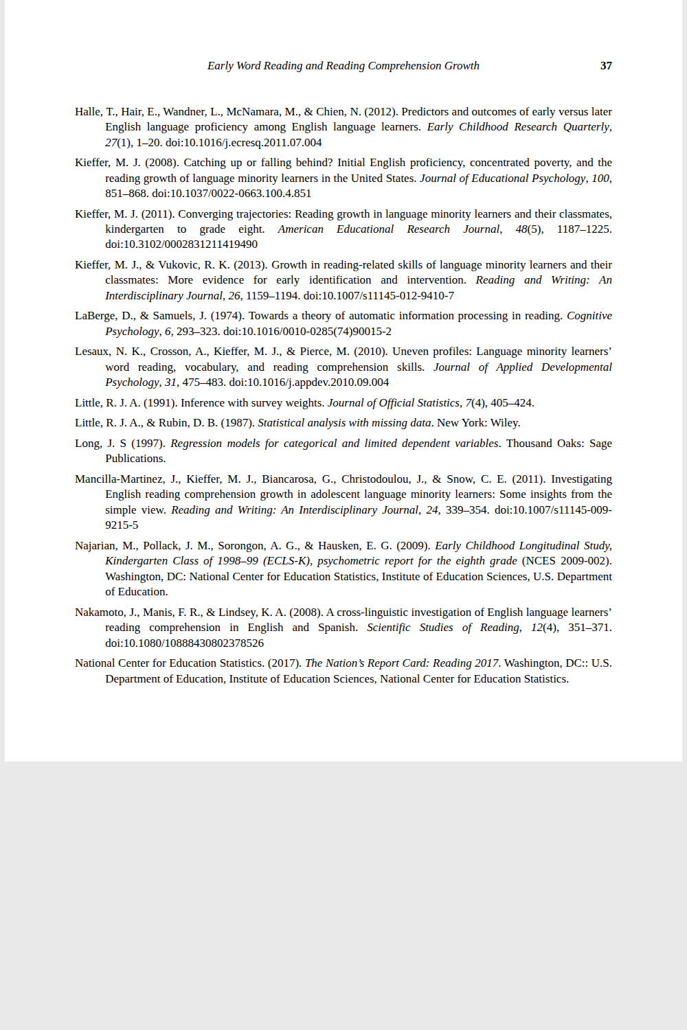Early Word Reading and Reading Comprehension Growth 37
Halle, T., Hair, E., Wandner, L., McNamara, M., & Chien, N. (2012). Predictors and outcomes of early versus later English language proficiency among English language learners. Early Childhood Research Quarterly, 27(1), 1–20. doi:10.1016/j.ecresq.2011.07.004
Kieffer, M. J. (2008). Catching up or falling behind? Initial English proficiency, concentrated poverty, and the reading growth of language minority learners in the United States. Journal of Educational Psychology, 100, 851–868. doi:10.1037/0022-0663.100.4.851
Kieffer, M. J. (2011). Converging trajectories: Reading growth in language minority learners and their classmates, kindergarten to grade eight. American Educational Research Journal, 48(5), 1187–1225. doi:10.3102/0002831211419490
Kieffer, M. J., & Vukovic, R. K. (2013). Growth in reading-related skills of language minority learners and their classmates: More evidence for early identification and intervention. Reading and Writing: An Interdisciplinary Journal, 26, 1159–1194. doi:10.1007/s11145-012-9410-7
LaBerge, D., & Samuels, J. (1974). Towards a theory of automatic information processing in reading. Cognitive Psychology, 6, 293–323. doi:10.1016/0010-0285(74)90015-2
Lesaux, N. K., Crosson, A., Kieffer, M. J., & Pierce, M. (2010). Uneven profiles: Language minority learners’ word reading, vocabulary, and reading comprehension skills. Journal of Applied Developmental Psychology, 31, 475–483. doi:10.1016/j.appdev.2010.09.004
Little, R. J. A. (1991). Inference with survey weights. Journal of Official Statistics, 7(4), 405–424.
Little, R. J. A., & Rubin, D. B. (1987). Statistical analysis with missing data. New York: Wiley.
Long, J. S (1997). Regression models for categorical and limited dependent variables. Thousand Oaks: Sage Publications.
Mancilla-Martinez, J., Kieffer, M. J., Biancarosa, G., Christodoulou, J., & Snow, C. E. (2011). Investigating English reading comprehension growth in adolescent language minority learners: Some insights from the simple view. Reading and Writing: An Interdisciplinary Journal, 24, 339–354. doi:10.1007/s11145-009-9215-5
Najarian, M., Pollack, J. M., Sorongon, A. G., & Hausken, E. G. (2009). Early Childhood Longitudinal Study, Kindergarten Class of 1998–99 (ECLS-K), psychometric report for the eighth grade (NCES 2009-002). Washington, DC: National Center for Education Statistics, Institute of Education Sciences, U.S. Department of Education.
Nakamoto, J., Manis, F. R., & Lindsey, K. A. (2008). A cross-linguistic investigation of English language learners’ reading comprehension in English and Spanish. Scientific Studies of Reading, 12(4), 351–371. doi:10.1080/10888430802378526
National Center for Education Statistics. (2017). The Nation’s Report Card: Reading 2017. Washington, DC:: U.S. Department of Education, Institute of Education Sciences, National Center for Education Statistics.